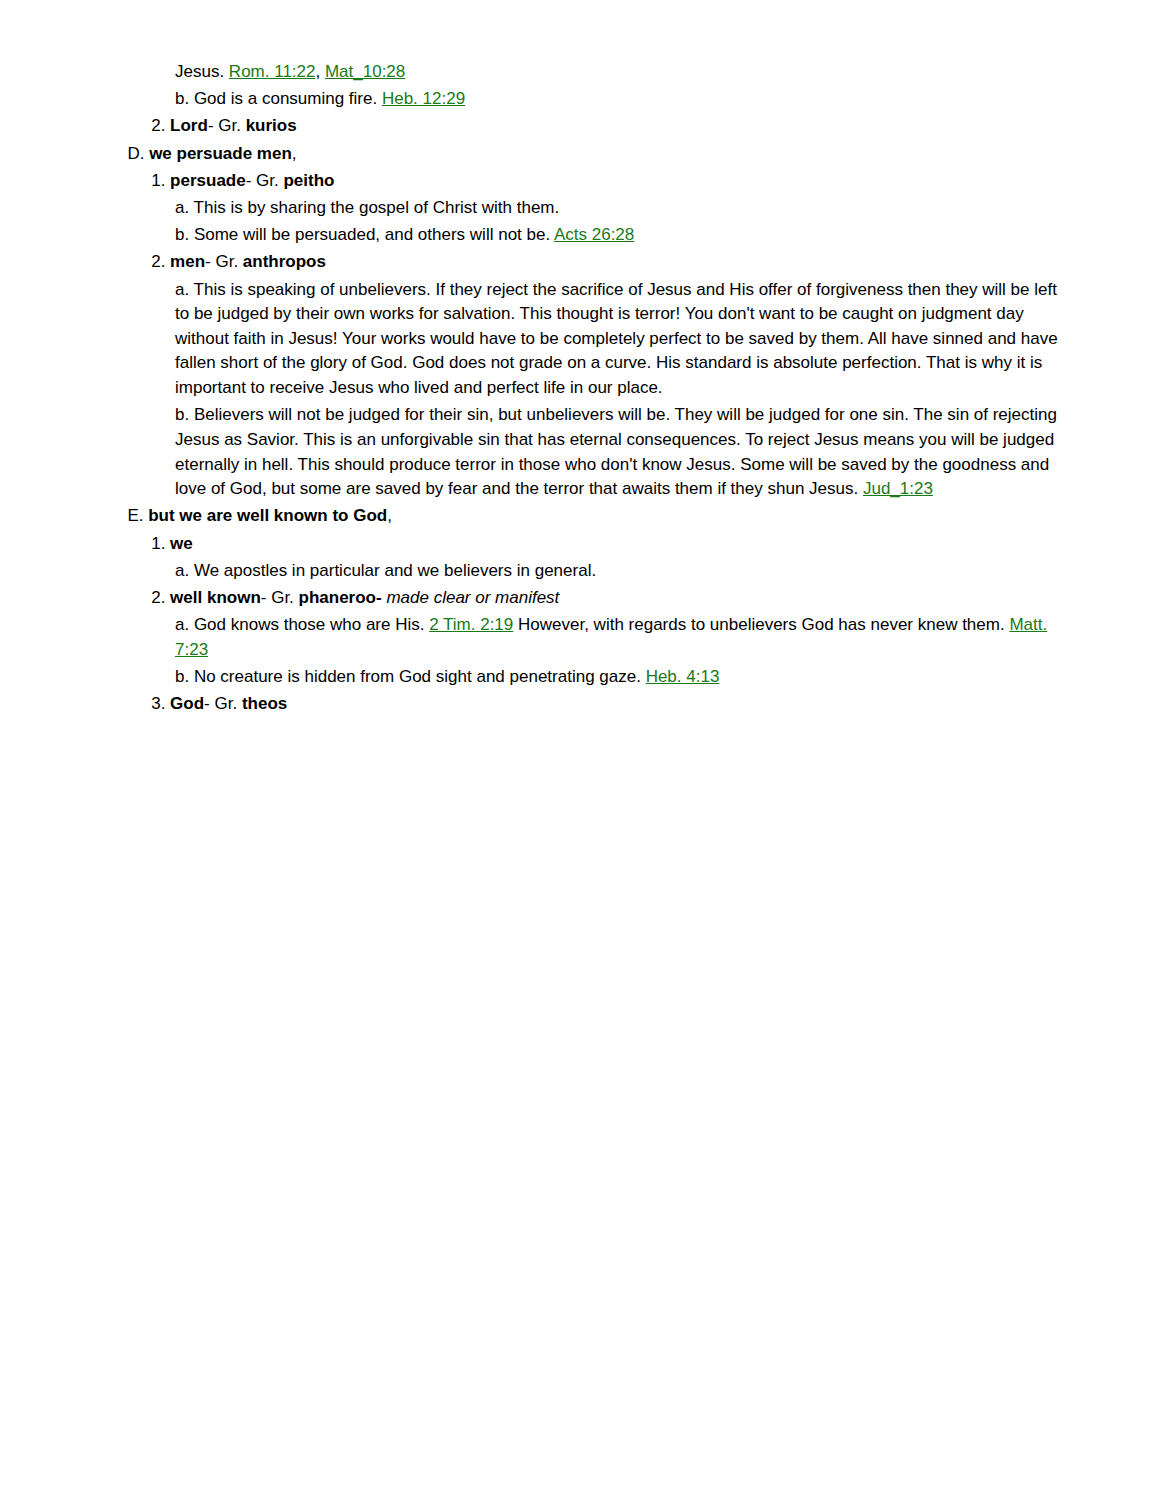Jesus. Rom. 11:22, Mat_10:28
b. God is a consuming fire. Heb. 12:29
2. Lord- Gr. kurios
D. we persuade men,
1. persuade- Gr. peitho
a. This is by sharing the gospel of Christ with them.
b. Some will be persuaded, and others will not be. Acts 26:28
2. men- Gr. anthropos
a. This is speaking of unbelievers. If they reject the sacrifice of Jesus and His offer of forgiveness then they will be left to be judged by their own works for salvation. This thought is terror! You don't want to be caught on judgment day without faith in Jesus! Your works would have to be completely perfect to be saved by them. All have sinned and have fallen short of the glory of God. God does not grade on a curve. His standard is absolute perfection. That is why it is important to receive Jesus who lived and perfect life in our place.
b. Believers will not be judged for their sin, but unbelievers will be. They will be judged for one sin. The sin of rejecting Jesus as Savior. This is an unforgivable sin that has eternal consequences. To reject Jesus means you will be judged eternally in hell. This should produce terror in those who don't know Jesus. Some will be saved by the goodness and love of God, but some are saved by fear and the terror that awaits them if they shun Jesus. Jud_1:23
E. but we are well known to God,
1. we
a. We apostles in particular and we believers in general.
2. well known- Gr. phaneroo- made clear or manifest
a. God knows those who are His. 2 Tim. 2:19 However, with regards to unbelievers God has never knew them. Matt. 7:23
b. No creature is hidden from God sight and penetrating gaze. Heb. 4:13
3. God- Gr. theos